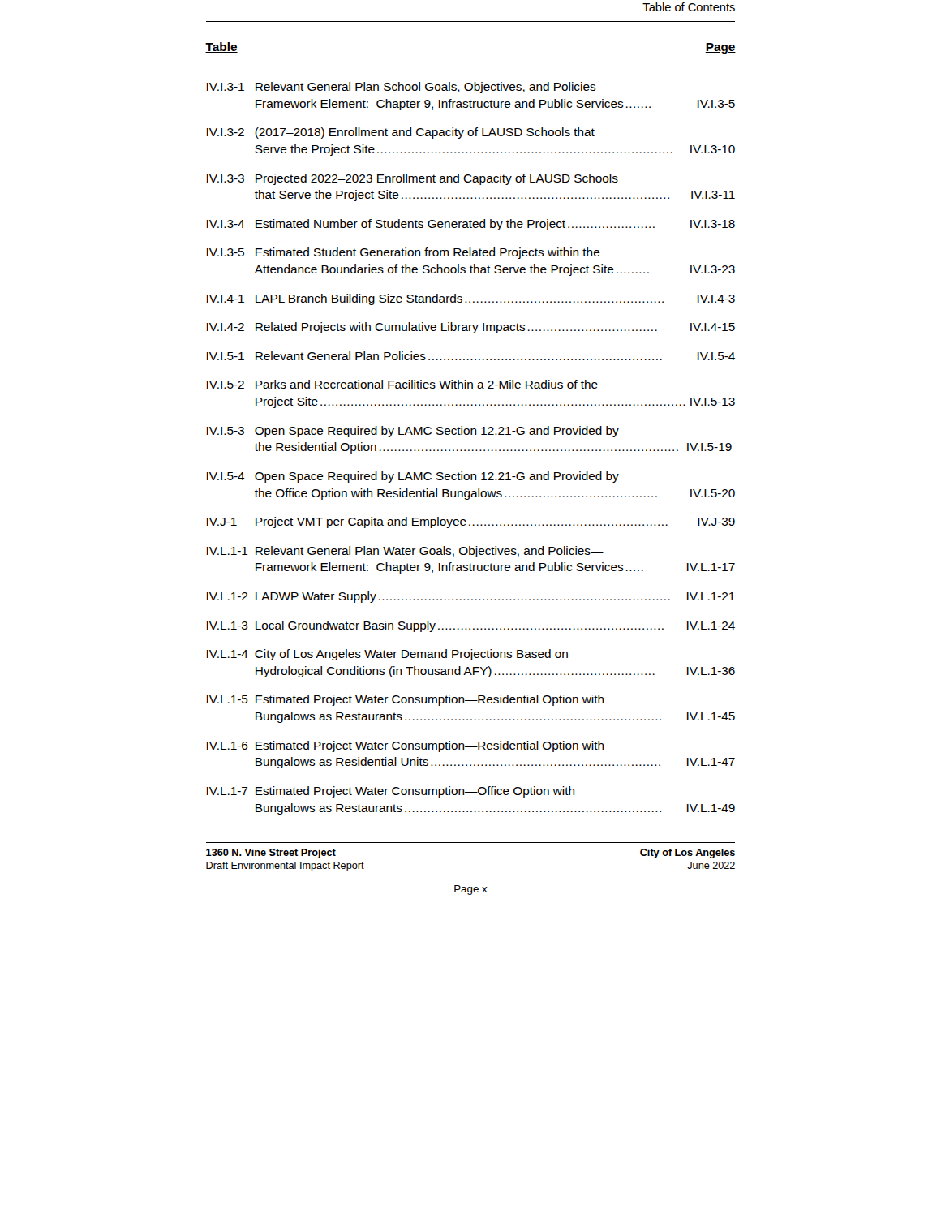Table of Contents
Table Page
| IV.I.3-1 | Relevant General Plan School Goals, Objectives, and Policies— Framework Element: Chapter 9, Infrastructure and Public Services ....... IV.I.3-5 |
| IV.I.3-2 | (2017–2018) Enrollment and Capacity of LAUSD Schools that Serve the Project Site ............................................................................. IV.I.3-10 |
| IV.I.3-3 | Projected 2022–2023 Enrollment and Capacity of LAUSD Schools that Serve the Project Site ...................................................................... IV.I.3-11 |
| IV.I.3-4 | Estimated Number of Students Generated by the Project ....................... IV.I.3-18 |
| IV.I.3-5 | Estimated Student Generation from Related Projects within the Attendance Boundaries of the Schools that Serve the Project Site ......... IV.I.3-23 |
| IV.I.4-1 | LAPL Branch Building Size Standards .................................................... IV.I.4-3 |
| IV.I.4-2 | Related Projects with Cumulative Library Impacts .................................. IV.I.4-15 |
| IV.I.5-1 | Relevant General Plan Policies ............................................................. IV.I.5-4 |
| IV.I.5-2 | Parks and Recreational Facilities Within a 2-Mile Radius of the Project Site ............................................................................................... IV.I.5-13 |
| IV.I.5-3 | Open Space Required by LAMC Section 12.21-G and Provided by the Residential Option .............................................................................. IV.I.5-19 |
| IV.I.5-4 | Open Space Required by LAMC Section 12.21-G and Provided by the Office Option with Residential Bungalows ........................................ IV.I.5-20 |
| IV.J-1 | Project VMT per Capita and Employee .................................................... IV.J-39 |
| IV.L.1-1 | Relevant General Plan Water Goals, Objectives, and Policies— Framework Element: Chapter 9, Infrastructure and Public Services ..... IV.L.1-17 |
| IV.L.1-2 | LADWP Water Supply ............................................................................ IV.L.1-21 |
| IV.L.1-3 | Local Groundwater Basin Supply ........................................................... IV.L.1-24 |
| IV.L.1-4 | City of Los Angeles Water Demand Projections Based on Hydrological Conditions (in Thousand AFY) .......................................... IV.L.1-36 |
| IV.L.1-5 | Estimated Project Water Consumption—Residential Option with Bungalows as Restaurants ................................................................... IV.L.1-45 |
| IV.L.1-6 | Estimated Project Water Consumption—Residential Option with Bungalows as Residential Units ............................................................ IV.L.1-47 |
| IV.L.1-7 | Estimated Project Water Consumption—Office Option with Bungalows as Restaurants ................................................................... IV.L.1-49 |
1360 N. Vine Street Project
Draft Environmental Impact Report
City of Los Angeles
June 2022
Page x